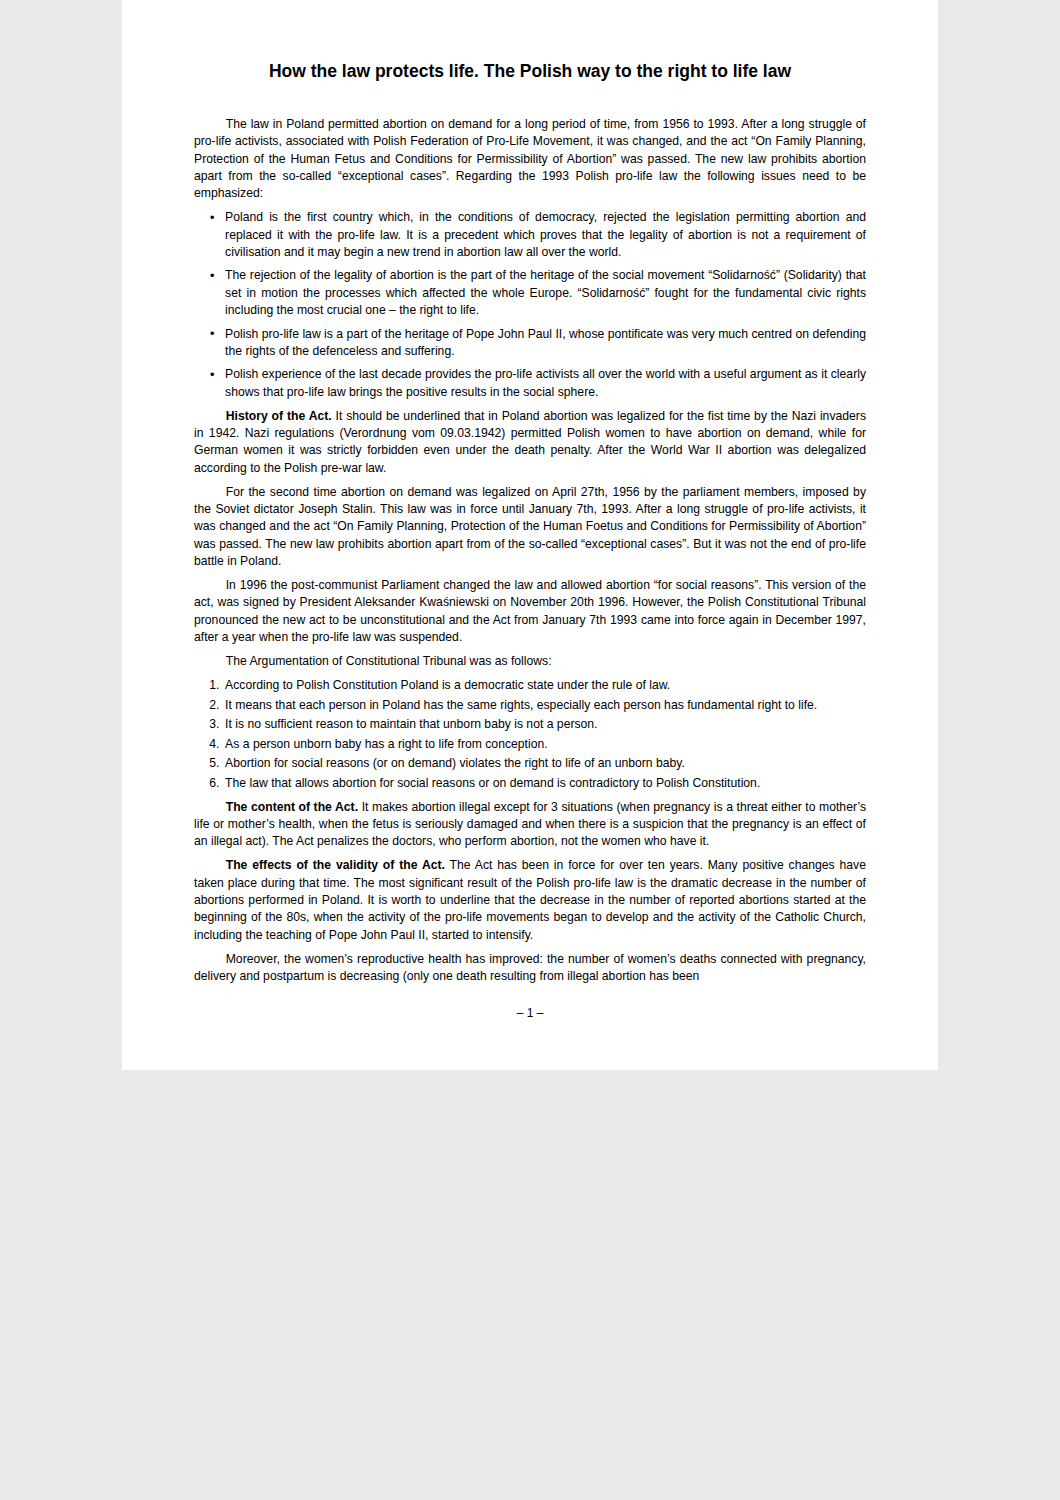How the law protects life. The Polish way to the right to life law
The law in Poland permitted abortion on demand for a long period of time, from 1956 to 1993. After a long struggle of pro-life activists, associated with Polish Federation of Pro-Life Movement, it was changed, and the act “On Family Planning, Protection of the Human Fetus and Conditions for Permissibility of Abortion” was passed. The new law prohibits abortion apart from the so-called “exceptional cases”. Regarding the 1993 Polish pro-life law the following issues need to be emphasized:
Poland is the first country which, in the conditions of democracy, rejected the legislation permitting abortion and replaced it with the pro-life law. It is a precedent which proves that the legality of abortion is not a requirement of civilisation and it may begin a new trend in abortion law all over the world.
The rejection of the legality of abortion is the part of the heritage of the social movement “Solidarność” (Solidarity) that set in motion the processes which affected the whole Europe. “Solidarność” fought for the fundamental civic rights including the most crucial one – the right to life.
Polish pro-life law is a part of the heritage of Pope John Paul II, whose pontificate was very much centred on defending the rights of the defenceless and suffering.
Polish experience of the last decade provides the pro-life activists all over the world with a useful argument as it clearly shows that pro-life law brings the positive results in the social sphere.
History of the Act. It should be underlined that in Poland abortion was legalized for the fist time by the Nazi invaders in 1942. Nazi regulations (Verordnung vom 09.03.1942) permitted Polish women to have abortion on demand, while for German women it was strictly forbidden even under the death penalty. After the World War II abortion was delegalized according to the Polish pre-war law.
For the second time abortion on demand was legalized on April 27th, 1956 by the parliament members, imposed by the Soviet dictator Joseph Stalin. This law was in force until January 7th, 1993. After a long struggle of pro-life activists, it was changed and the act “On Family Planning, Protection of the Human Foetus and Conditions for Permissibility of Abortion” was passed. The new law prohibits abortion apart from of the so-called “exceptional cases”. But it was not the end of pro-life battle in Poland.
In 1996 the post-communist Parliament changed the law and allowed abortion “for social reasons”. This version of the act, was signed by President Aleksander Kwaśniewski on November 20th 1996. However, the Polish Constitutional Tribunal pronounced the new act to be unconstitutional and the Act from January 7th 1993 came into force again in December 1997, after a year when the pro-life law was suspended.
The Argumentation of Constitutional Tribunal was as follows:
According to Polish Constitution Poland is a democratic state under the rule of law.
It means that each person in Poland has the same rights, especially each person has fundamental right to life.
It is no sufficient reason to maintain that unborn baby is not a person.
As a person unborn baby has a right to life from conception.
Abortion for social reasons (or on demand) violates the right to life of an unborn baby.
The law that allows abortion for social reasons or on demand is contradictory to Polish Constitution.
The content of the Act. It makes abortion illegal except for 3 situations (when pregnancy is a threat either to mother’s life or mother’s health, when the fetus is seriously damaged and when there is a suspicion that the pregnancy is an effect of an illegal act). The Act penalizes the doctors, who perform abortion, not the women who have it.
The effects of the validity of the Act. The Act has been in force for over ten years. Many positive changes have taken place during that time. The most significant result of the Polish pro-life law is the dramatic decrease in the number of abortions performed in Poland. It is worth to underline that the decrease in the number of reported abortions started at the beginning of the 80s, when the activity of the pro-life movements began to develop and the activity of the Catholic Church, including the teaching of Pope John Paul II, started to intensify.
Moreover, the women’s reproductive health has improved: the number of women’s deaths connected with pregnancy, delivery and postpartum is decreasing (only one death resulting from illegal abortion has been
– 1 –